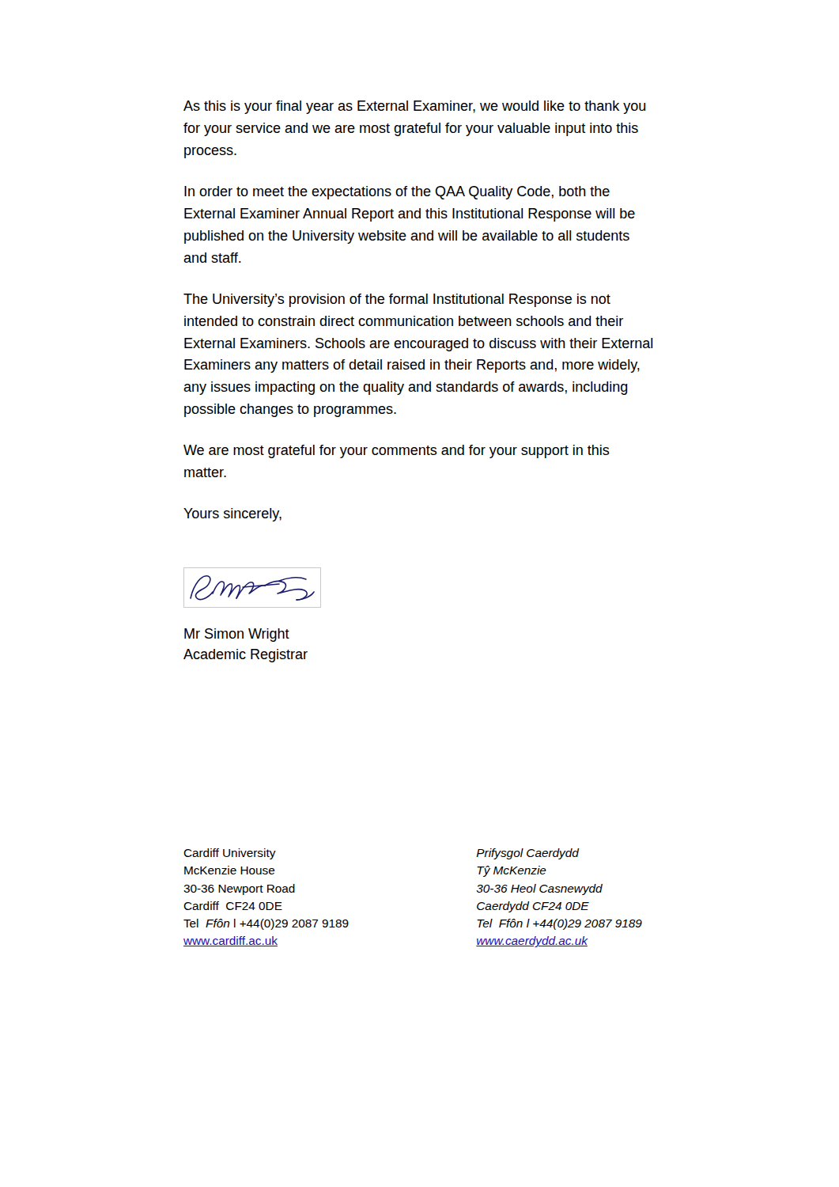As this is your final year as External Examiner, we would like to thank you for your service and we are most grateful for your valuable input into this process.
In order to meet the expectations of the QAA Quality Code, both the External Examiner Annual Report and this Institutional Response will be published on the University website and will be available to all students and staff.
The University’s provision of the formal Institutional Response is not intended to constrain direct communication between schools and their External Examiners. Schools are encouraged to discuss with their External Examiners any matters of detail raised in their Reports and, more widely, any issues impacting on the quality and standards of awards, including possible changes to programmes.
We are most grateful for your comments and for your support in this matter.
Yours sincerely,
Mr Simon Wright
Academic Registrar
Cardiff University
McKenzie House
30-36 Newport Road
Cardiff CF24 0DE
Tel Ffôn l +44(0)29 2087 9189
www.cardiff.ac.uk
Prifysgol Caerdydd
Tŷ McKenzie
30-36 Heol Casnewydd
Caerdydd CF24 0DE
Tel Ffôn l +44(0)29 2087 9189
www.caerdydd.ac.uk